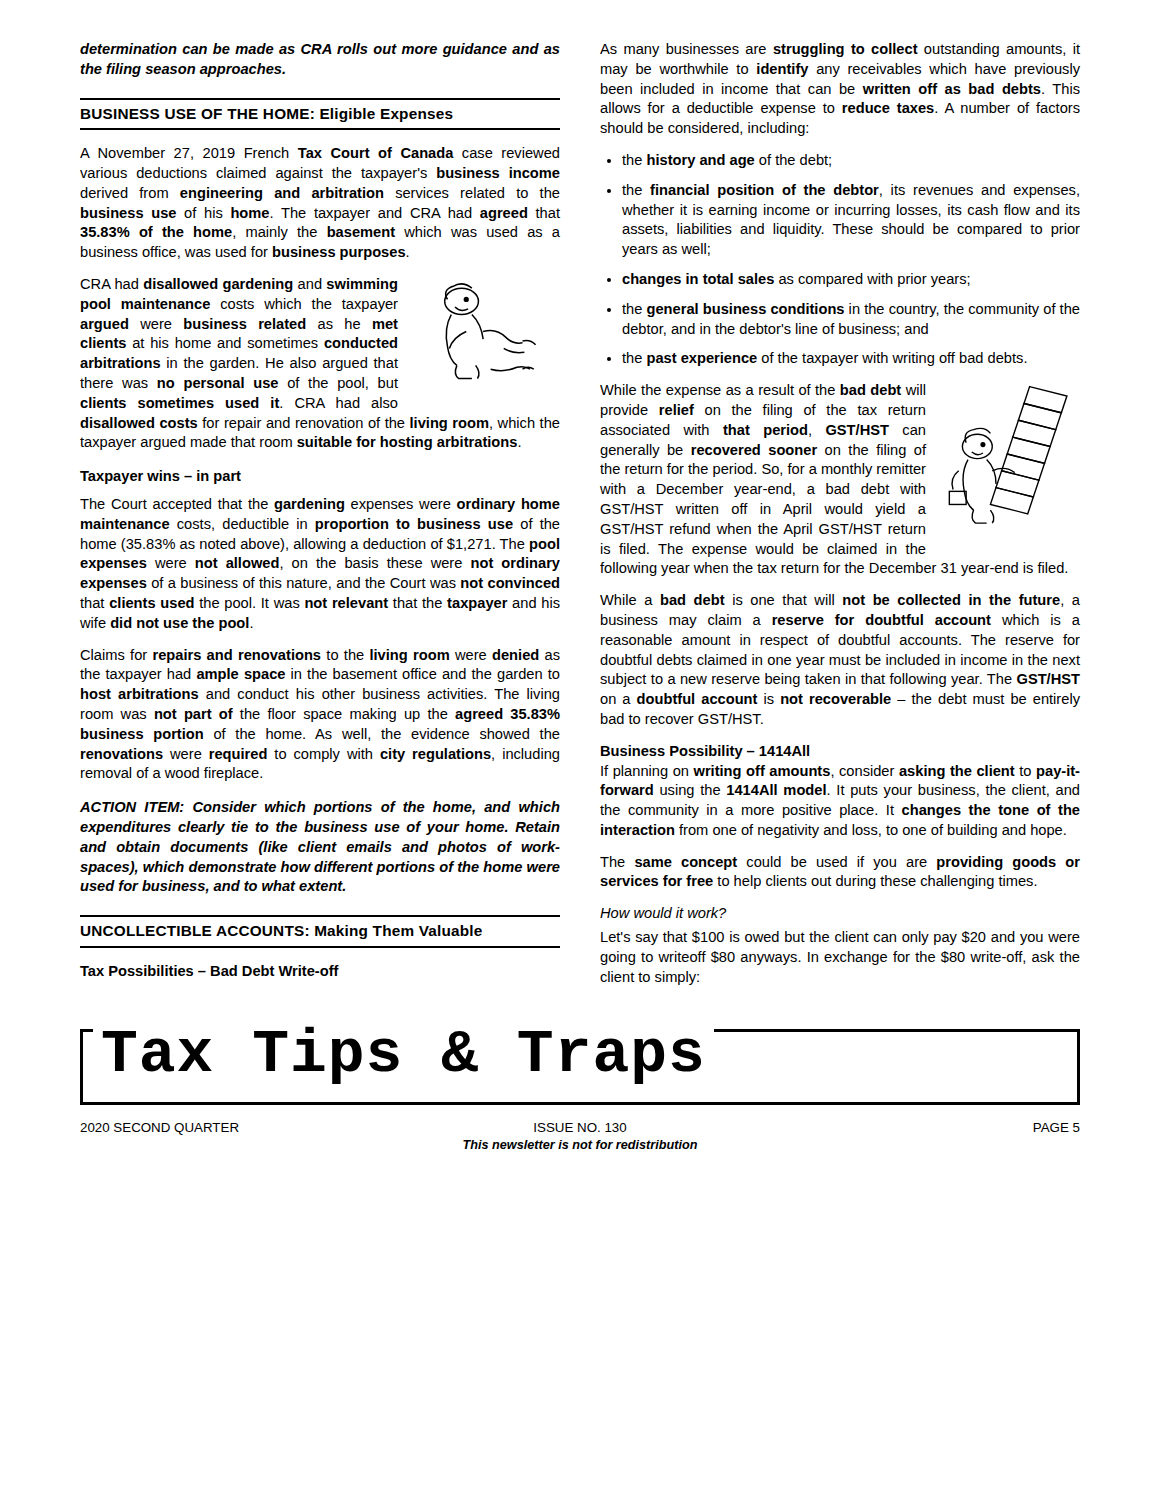determination can be made as CRA rolls out more guidance and as the filing season approaches.
BUSINESS USE OF THE HOME: Eligible Expenses
A November 27, 2019 French Tax Court of Canada case reviewed various deductions claimed against the taxpayer's business income derived from engineering and arbitration services related to the business use of his home. The taxpayer and CRA had agreed that 35.83% of the home, mainly the basement which was used as a business office, was used for business purposes.
CRA had disallowed gardening and swimming pool maintenance costs which the taxpayer argued were business related as he met clients at his home and sometimes conducted arbitrations in the garden. He also argued that there was no personal use of the pool, but clients sometimes used it. CRA had also disallowed costs for repair and renovation of the living room, which the taxpayer argued made that room suitable for hosting arbitrations.
Taxpayer wins – in part
The Court accepted that the gardening expenses were ordinary home maintenance costs, deductible in proportion to business use of the home (35.83% as noted above), allowing a deduction of $1,271. The pool expenses were not allowed, on the basis these were not ordinary expenses of a business of this nature, and the Court was not convinced that clients used the pool. It was not relevant that the taxpayer and his wife did not use the pool.
Claims for repairs and renovations to the living room were denied as the taxpayer had ample space in the basement office and the garden to host arbitrations and conduct his other business activities. The living room was not part of the floor space making up the agreed 35.83% business portion of the home. As well, the evidence showed the renovations were required to comply with city regulations, including removal of a wood fireplace.
ACTION ITEM: Consider which portions of the home, and which expenditures clearly tie to the business use of your home. Retain and obtain documents (like client emails and photos of work-spaces), which demonstrate how different portions of the home were used for business, and to what extent.
UNCOLLECTIBLE ACCOUNTS: Making Them Valuable
Tax Possibilities – Bad Debt Write-off
As many businesses are struggling to collect outstanding amounts, it may be worthwhile to identify any receivables which have previously been included in income that can be written off as bad debts. This allows for a deductible expense to reduce taxes. A number of factors should be considered, including:
the history and age of the debt;
the financial position of the debtor, its revenues and expenses, whether it is earning income or incurring losses, its cash flow and its assets, liabilities and liquidity. These should be compared to prior years as well;
changes in total sales as compared with prior years;
the general business conditions in the country, the community of the debtor, and in the debtor's line of business; and
the past experience of the taxpayer with writing off bad debts.
While the expense as a result of the bad debt will provide relief on the filing of the tax return associated with that period, GST/HST can generally be recovered sooner on the filing of the return for the period. So, for a monthly remitter with a December year-end, a bad debt with GST/HST written off in April would yield a GST/HST refund when the April GST/HST return is filed. The expense would be claimed in the following year when the tax return for the December 31 year-end is filed.
While a bad debt is one that will not be collected in the future, a business may claim a reserve for doubtful account which is a reasonable amount in respect of doubtful accounts. The reserve for doubtful debts claimed in one year must be included in income in the next subject to a new reserve being taken in that following year. The GST/HST on a doubtful account is not recoverable – the debt must be entirely bad to recover GST/HST.
Business Possibility – 1414All
If planning on writing off amounts, consider asking the client to pay-it-forward using the 1414All model. It puts your business, the client, and the community in a more positive place. It changes the tone of the interaction from one of negativity and loss, to one of building and hope.
The same concept could be used if you are providing goods or services for free to help clients out during these challenging times.
How would it work?
Let's say that $100 is owed but the client can only pay $20 and you were going to writeoff $80 anyways. In exchange for the $80 write-off, ask the client to simply:
Tax Tips & Traps
2020 SECOND QUARTER
ISSUE NO. 130 This newsletter is not for redistribution
PAGE 5